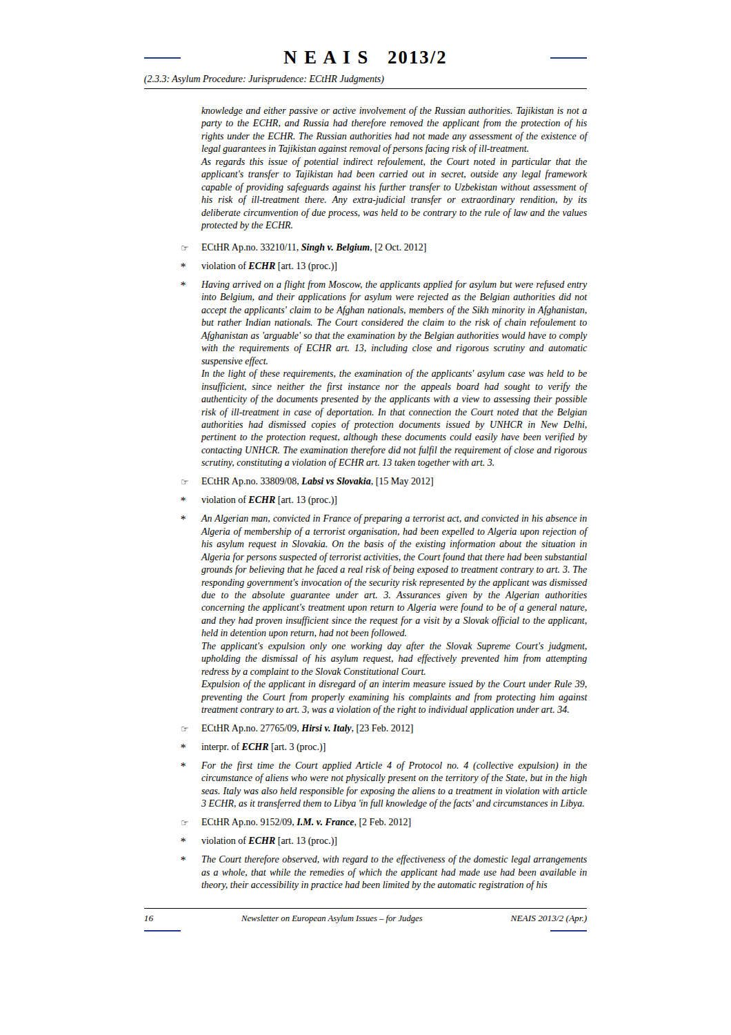N E A I S 2013/2
(2.3.3: Asylum Procedure: Jurisprudence: ECtHR Judgments)
knowledge and either passive or active involvement of the Russian authorities. Tajikistan is not a party to the ECHR, and Russia had therefore removed the applicant from the protection of his rights under the ECHR. The Russian authorities had not made any assessment of the existence of legal guarantees in Tajikistan against removal of persons facing risk of ill-treatment.
As regards this issue of potential indirect refoulement, the Court noted in particular that the applicant's transfer to Tajikistan had been carried out in secret, outside any legal framework capable of providing safeguards against his further transfer to Uzbekistan without assessment of his risk of ill-treatment there. Any extra-judicial transfer or extraordinary rendition, by its deliberate circumvention of due process, was held to be contrary to the rule of law and the values protected by the ECHR.
☞
ECtHR Ap.no. 33210/11, Singh v. Belgium, [2 Oct. 2012]
*
violation of ECHR [art. 13 (proc.)]
*
Having arrived on a flight from Moscow, the applicants applied for asylum but were refused entry into Belgium, and their applications for asylum were rejected as the Belgian authorities did not accept the applicants' claim to be Afghan nationals, members of the Sikh minority in Afghanistan, but rather Indian nationals. The Court considered the claim to the risk of chain refoulement to Afghanistan as 'arguable' so that the examination by the Belgian authorities would have to comply with the requirements of ECHR art. 13, including close and rigorous scrutiny and automatic suspensive effect.
In the light of these requirements, the examination of the applicants' asylum case was held to be insufficient, since neither the first instance nor the appeals board had sought to verify the authenticity of the documents presented by the applicants with a view to assessing their possible risk of ill-treatment in case of deportation. In that connection the Court noted that the Belgian authorities had dismissed copies of protection documents issued by UNHCR in New Delhi, pertinent to the protection request, although these documents could easily have been verified by contacting UNHCR. The examination therefore did not fulfil the requirement of close and rigorous scrutiny, constituting a violation of ECHR art. 13 taken together with art. 3.
☞
ECtHR Ap.no. 33809/08, Labsi vs Slovakia, [15 May 2012]
*
violation of ECHR [art. 13 (proc.)]
*
An Algerian man, convicted in France of preparing a terrorist act, and convicted in his absence in Algeria of membership of a terrorist organisation, had been expelled to Algeria upon rejection of his asylum request in Slovakia. On the basis of the existing information about the situation in Algeria for persons suspected of terrorist activities, the Court found that there had been substantial grounds for believing that he faced a real risk of being exposed to treatment contrary to art. 3. The responding government's invocation of the security risk represented by the applicant was dismissed due to the absolute guarantee under art. 3. Assurances given by the Algerian authorities concerning the applicant's treatment upon return to Algeria were found to be of a general nature, and they had proven insufficient since the request for a visit by a Slovak official to the applicant, held in detention upon return, had not been followed.
The applicant's expulsion only one working day after the Slovak Supreme Court's judgment, upholding the dismissal of his asylum request, had effectively prevented him from attempting redress by a complaint to the Slovak Constitutional Court.
Expulsion of the applicant in disregard of an interim measure issued by the Court under Rule 39, preventing the Court from properly examining his complaints and from protecting him against treatment contrary to art. 3, was a violation of the right to individual application under art. 34.
☞
ECtHR Ap.no. 27765/09, Hirsi v. Italy, [23 Feb. 2012]
*
interpr. of ECHR [art. 3 (proc.)]
*
For the first time the Court applied Article 4 of Protocol no. 4 (collective expulsion) in the circumstance of aliens who were not physically present on the territory of the State, but in the high seas. Italy was also held responsible for exposing the aliens to a treatment in violation with article 3 ECHR, as it transferred them to Libya 'in full knowledge of the facts' and circumstances in Libya.
☞
ECtHR Ap.no. 9152/09, I.M. v. France, [2 Feb. 2012]
*
violation of ECHR [art. 13 (proc.)]
*
The Court therefore observed, with regard to the effectiveness of the domestic legal arrangements as a whole, that while the remedies of which the applicant had made use had been available in theory, their accessibility in practice had been limited by the automatic registration of his
16 Newsletter on European Asylum Issues – for Judges NEAIS 2013/2 (Apr.)